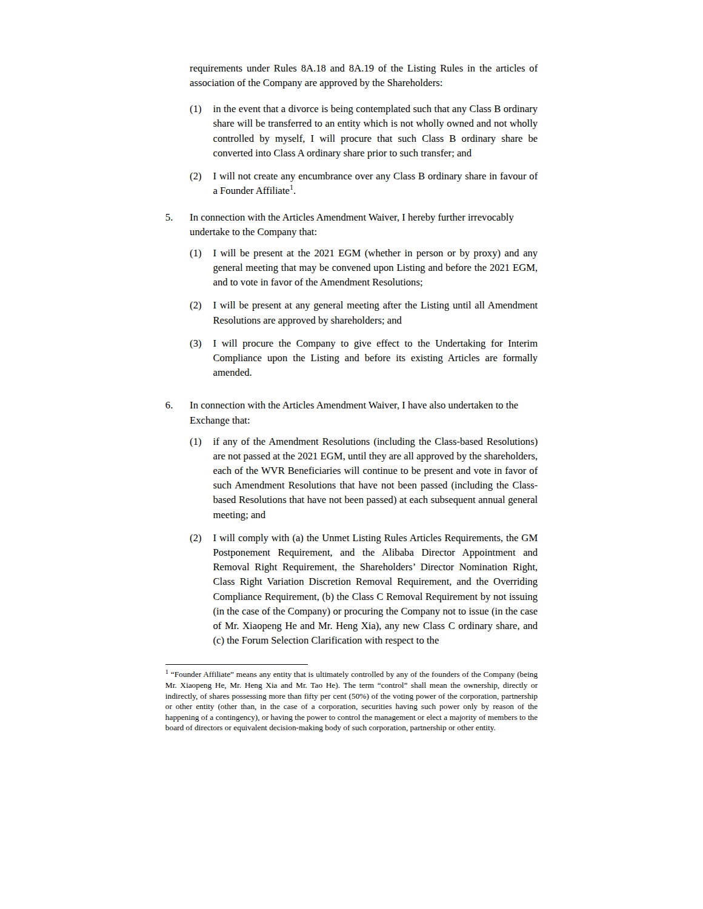requirements under Rules 8A.18 and 8A.19 of the Listing Rules in the articles of association of the Company are approved by the Shareholders:
(1)
in the event that a divorce is being contemplated such that any Class B ordinary share will be transferred to an entity which is not wholly owned and not wholly controlled by myself, I will procure that such Class B ordinary share be converted into Class A ordinary share prior to such transfer; and
(2)
I will not create any encumbrance over any Class B ordinary share in favour of a Founder Affiliate1.
5.
In connection with the Articles Amendment Waiver, I hereby further irrevocably undertake to the Company that:
(1)
I will be present at the 2021 EGM (whether in person or by proxy) and any general meeting that may be convened upon Listing and before the 2021 EGM, and to vote in favor of the Amendment Resolutions;
(2)
I will be present at any general meeting after the Listing until all Amendment Resolutions are approved by shareholders; and
(3)
I will procure the Company to give effect to the Undertaking for Interim Compliance upon the Listing and before its existing Articles are formally amended.
6.
In connection with the Articles Amendment Waiver, I have also undertaken to the Exchange that:
(1)
if any of the Amendment Resolutions (including the Class-based Resolutions) are not passed at the 2021 EGM, until they are all approved by the shareholders, each of the WVR Beneficiaries will continue to be present and vote in favor of such Amendment Resolutions that have not been passed (including the Class-based Resolutions that have not been passed) at each subsequent annual general meeting; and
(2)
I will comply with (a) the Unmet Listing Rules Articles Requirements, the GM Postponement Requirement, and the Alibaba Director Appointment and Removal Right Requirement, the Shareholders’ Director Nomination Right, Class Right Variation Discretion Removal Requirement, and the Overriding Compliance Requirement, (b) the Class C Removal Requirement by not issuing (in the case of the Company) or procuring the Company not to issue (in the case of Mr. Xiaopeng He and Mr. Heng Xia), any new Class C ordinary share, and (c) the Forum Selection Clarification with respect to the
1 “Founder Affiliate” means any entity that is ultimately controlled by any of the founders of the Company (being Mr. Xiaopeng He, Mr. Heng Xia and Mr. Tao He). The term “control” shall mean the ownership, directly or indirectly, of shares possessing more than fifty per cent (50%) of the voting power of the corporation, partnership or other entity (other than, in the case of a corporation, securities having such power only by reason of the happening of a contingency), or having the power to control the management or elect a majority of members to the board of directors or equivalent decision-making body of such corporation, partnership or other entity.